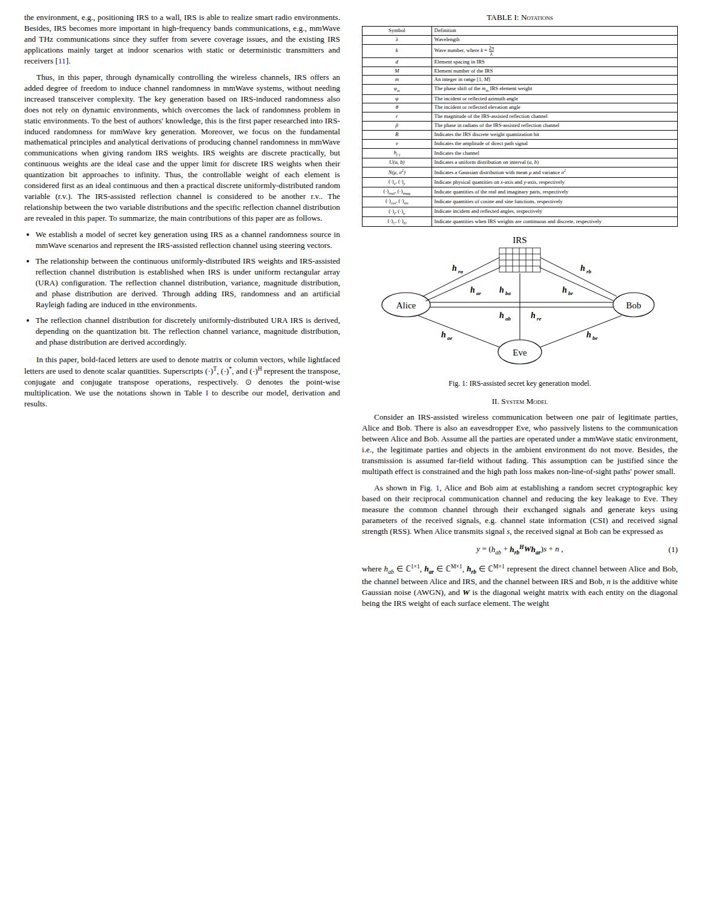the environment, e.g., positioning IRS to a wall, IRS is able to realize smart radio environments. Besides, IRS becomes more important in high-frequency bands communications, e.g., mmWave and THz communications since they suffer from severe coverage issues, and the existing IRS applications mainly target at indoor scenarios with static or deterministic transmitters and receivers [11].
Thus, in this paper, through dynamically controlling the wireless channels, IRS offers an added degree of freedom to induce channel randomness in mmWave systems, without needing increased transceiver complexity. The key generation based on IRS-induced randomness also does not rely on dynamic environments, which overcomes the lack of randomness problem in static environments. To the best of authors' knowledge, this is the first paper researched into IRS-induced randomness for mmWave key generation. Moreover, we focus on the fundamental mathematical principles and analytical derivations of producing channel randomness in mmWave communications when giving random IRS weights. IRS weights are discrete practically, but continuous weights are the ideal case and the upper limit for discrete IRS weights when their quantization bit approaches to infinity. Thus, the controllable weight of each element is considered first as an ideal continuous and then a practical discrete uniformly-distributed random variable (r.v.). The IRS-assisted reflection channel is considered to be another r.v.. The relationship between the two variable distributions and the specific reflection channel distribution are revealed in this paper. To summarize, the main contributions of this paper are as follows.
We establish a model of secret key generation using IRS as a channel randomness source in mmWave scenarios and represent the IRS-assisted reflection channel using steering vectors.
The relationship between the continuous uniformly-distributed IRS weights and IRS-assisted reflection channel distribution is established when IRS is under uniform rectangular array (URA) configuration. The reflection channel distribution, variance, magnitude distribution, and phase distribution are derived. Through adding IRS, randomness and an artificial Rayleigh fading are induced in tthe environments.
The reflection channel distribution for discretely uniformly-distributed URA IRS is derived, depending on the quantization bit. The reflection channel variance, magnitude distribution, and phase distribution are derived accordingly.
In this paper, bold-faced letters are used to denote matrix or column vectors, while lightfaced letters are used to denote scalar quantities. Superscripts (·)T, (·)*, and (·)H represent the transpose, conjugate and conjugate transpose operations, respectively. ⊙ denotes the point-wise multiplication. We use the notations shown in Table I to describe our model, derivation and results.
TABLE I: Notations
| Symbol | Definition |
| --- | --- |
| λ | Wavelength |
| k | Wave number, where k = 2π λ |
| d | Element spacing in IRS |
| M | Element number of the IRS |
| m | An integer in range [1, M ] |
| φ m | The phase shift of the m th IRS element weight |
| ψ | The incident or reflected azimuth angle |
| θ | The incident or reflected elevation angle |
| r | The magnitude of the IRS-assisted reflection channel |
| β | The phase in radians of the IRS-assisted reflection channel |
| B | Indicates the IRS discrete weight quantization bit |
| v | Indicates the amplitude of direct path signal |
| h (·) | Indicates the channel |
| U(a, b) | Indicates a uniform distribution on interval ( a , b ) |
| N(μ, σ 2 ) | Indicates a Gaussian distribution with mean μ and variance σ 2 |
| (·) x , (·) y | Indicate physical quantities on x -axis and y -axis, respectively |
| (·) real , (·) imag | Indicate quantities of the real and imaginary parts, respectively |
| (·) cos , (·) sin | Indicate quantities of cosine and sine functions, respectively |
| (·) i , (·) o | Indicate incident and reflected angles, respectively |
| (·) C , (·) D | Indicate quantities when IRS weights are continuous and discrete, respectively |
IRS Alice Bob Eve h ra h rb h ar h ba h br h ab h re h ae h be
Fig. 1: IRS-assisted secret key generation model.
II. System Model
Consider an IRS-assisted wireless communication between one pair of legitimate parties, Alice and Bob. There is also an eavesdropper Eve, who passively listens to the communication between Alice and Bob. Assume all the parties are operated under a mmWave static environment, i.e., the legitimate parties and objects in the ambient environment do not move. Besides, the transmission is assumed far-field without fading. This assumption can be justified since the multipath effect is constrained and the high path loss makes non-line-of-sight paths' power small.
As shown in Fig. 1, Alice and Bob aim at establishing a random secret cryptographic key based on their reciprocal communication channel and reducing the key leakage to Eve. They measure the common channel through their exchanged signals and generate keys using parameters of the received signals, e.g. channel state information (CSI) and received signal strength (RSS). When Alice transmits signal s, the received signal at Bob can be expressed as
y = (hab + hrbH Whar)s + n , (1)
where hab ∈ ℂ1×1, har ∈ ℂM×1, hrb ∈ ℂM×1 represent the direct channel between Alice and Bob, the channel between Alice and IRS, and the channel between IRS and Bob, n is the additive white Gaussian noise (AWGN), and W is the diagonal weight matrix with each entity on the diagonal being the IRS weight of each surface element. The weight